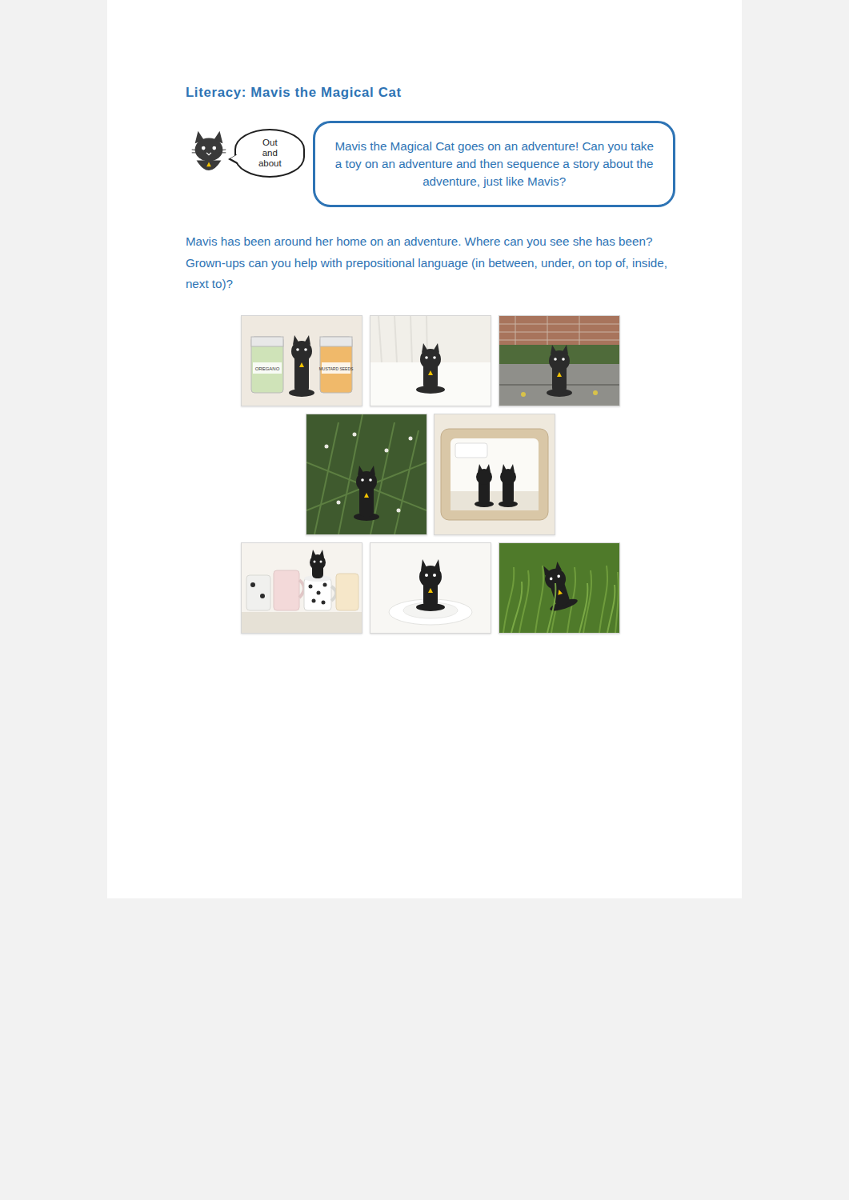Literacy: Mavis the Magical Cat
Out
and
about
Mavis the Magical Cat goes on an adventure! Can you take a toy on an adventure and then sequence a story about the adventure, just like Mavis?
Mavis has been around her home on an adventure. Where can you see she has been? Grown-ups can you help with prepositional language (in between, under, on top of, inside, next to)?
OREGANO MUSTARD SEEDS